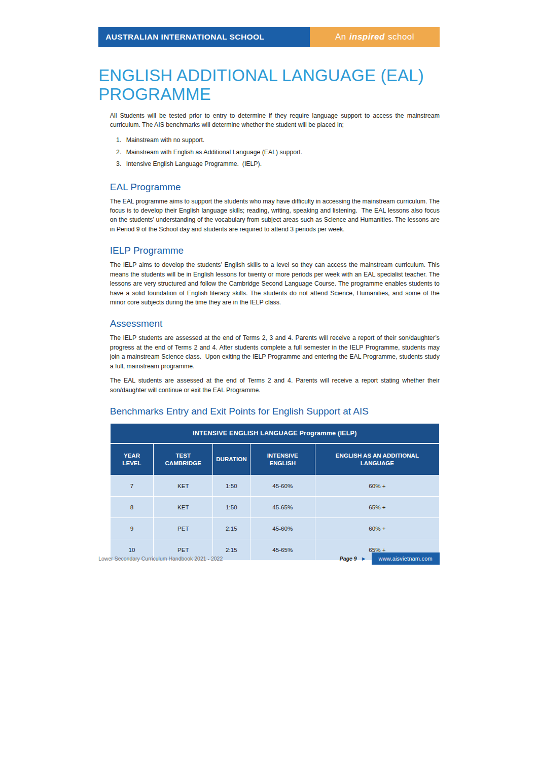AUSTRALIAN INTERNATIONAL SCHOOL
An inspired school
ENGLISH ADDITIONAL LANGUAGE (EAL)
PROGRAMME
All Students will be tested prior to entry to determine if they require language support to access the mainstream curriculum. The AIS benchmarks will determine whether the student will be placed in;
Mainstream with no support.
Mainstream with English as Additional Language (EAL) support.
Intensive English Language Programme. (IELP).
EAL Programme
The EAL programme aims to support the students who may have difficulty in accessing the mainstream curriculum. The focus is to develop their English language skills; reading, writing, speaking and listening. The EAL lessons also focus on the students’ understanding of the vocabulary from subject areas such as Science and Humanities. The lessons are in Period 9 of the School day and students are required to attend 3 periods per week.
IELP Programme
The IELP aims to develop the students’ English skills to a level so they can access the mainstream curriculum. This means the students will be in English lessons for twenty or more periods per week with an EAL specialist teacher. The lessons are very structured and follow the Cambridge Second Language Course. The programme enables students to have a solid foundation of English literacy skills. The students do not attend Science, Humanities, and some of the minor core subjects during the time they are in the IELP class.
Assessment
The IELP students are assessed at the end of Terms 2, 3 and 4. Parents will receive a report of their son/daughter’s progress at the end of Terms 2 and 4. After students complete a full semester in the IELP Programme, students may join a mainstream Science class. Upon exiting the IELP Programme and entering the EAL Programme, students study a full, mainstream programme.
The EAL students are assessed at the end of Terms 2 and 4. Parents will receive a report stating whether their son/daughter will continue or exit the EAL Programme.
Benchmarks Entry and Exit Points for English Support at AIS
INTENSIVE ENGLISH LANGUAGE Programme (IELP)
| YEAR LEVEL | TEST CAMBRIDGE | DURATION | INTENSIVE ENGLISH | ENGLISH AS AN ADDITIONAL LANGUAGE |
| --- | --- | --- | --- | --- |
| 7 | KET | 1:50 | 45-60% | 60% + |
| 8 | KET | 1:50 | 45-65% | 65% + |
| 9 | PET | 2:15 | 45-60% | 60% + |
| 10 | PET | 2:15 | 45-65% | 65% + |
Lower Secondary Curriculum Handbook 2021 - 2022
Page 9
►
www.aisvietnam.com